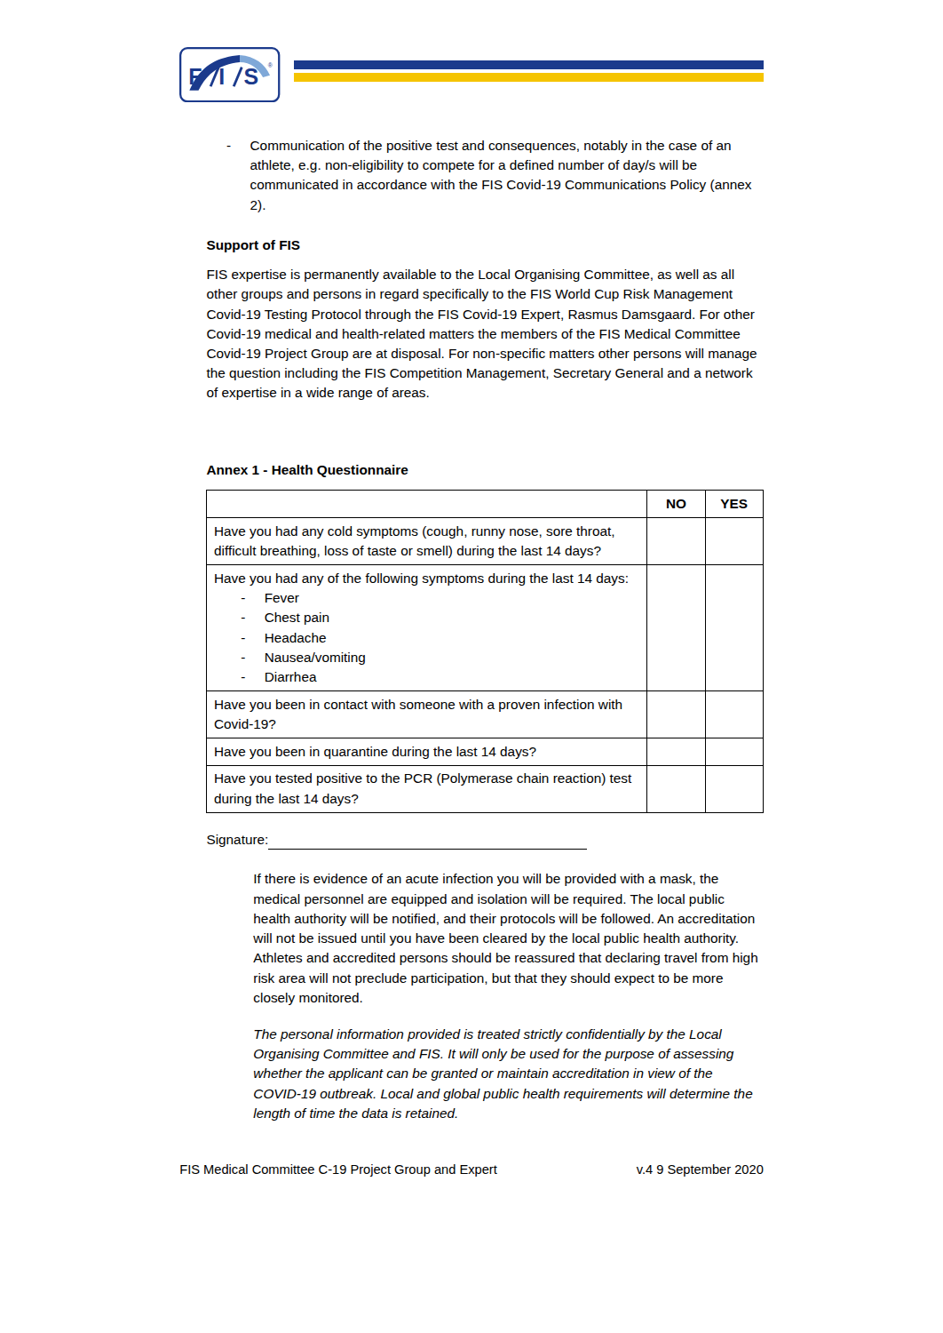F I S ®
Communication of the positive test and consequences, notably in the case of an athlete, e.g. non-eligibility to compete for a defined number of day/s will be communicated in accordance with the FIS Covid-19 Communications Policy (annex 2).
Support of FIS
FIS expertise is permanently available to the Local Organising Committee, as well as all other groups and persons in regard specifically to the FIS World Cup Risk Management Covid-19 Testing Protocol through the FIS Covid-19 Expert, Rasmus Damsgaard. For other Covid-19 medical and health-related matters the members of the FIS Medical Committee Covid-19 Project Group are at disposal. For non-specific matters other persons will manage the question including the FIS Competition Management, Secretary General and a network of expertise in a wide range of areas.
Annex 1 - Health Questionnaire
| | NO | YES |
| --- | --- | --- |
| Have you had any cold symptoms (cough, runny nose, sore throat, difficult breathing, loss of taste or smell) during the last 14 days? | | |
| Have you had any of the following symptoms during the last 14 days: Fever Chest pain Headache Nausea/vomiting Diarrhea | | |
| Have you been in contact with someone with a proven infection with Covid-19? | | |
| Have you been in quarantine during the last 14 days? | | |
| Have you tested positive to the PCR (Polymerase chain reaction) test during the last 14 days? | | |
Signature:
If there is evidence of an acute infection you will be provided with a mask, the medical personnel are equipped and isolation will be required. The local public health authority will be notified, and their protocols will be followed. An accreditation will not be issued until you have been cleared by the local public health authority.
Athletes and accredited persons should be reassured that declaring travel from high risk area will not preclude participation, but that they should expect to be more closely monitored.
The personal information provided is treated strictly confidentially by the Local Organising Committee and FIS. It will only be used for the purpose of assessing whether the applicant can be granted or maintain accreditation in view of the COVID-19 outbreak. Local and global public health requirements will determine the length of time the data is retained.
FIS Medical Committee C-19 Project Group and Expert
v.4 9 September 2020